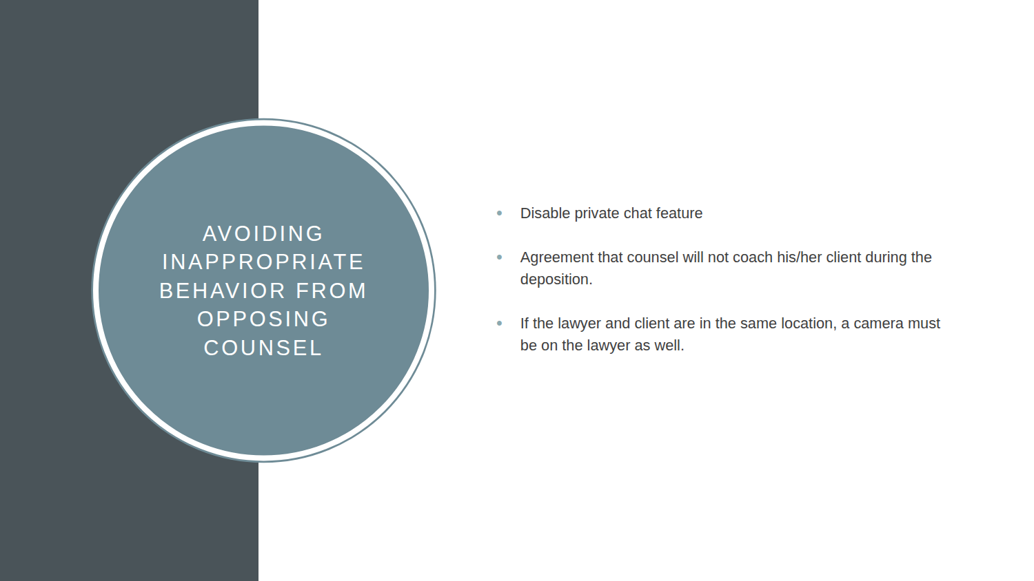Avoiding Inappropriate Behavior from Opposing Counsel
Disable private chat feature
Agreement that counsel will not coach his/her client during the deposition.
If the lawyer and client are in the same location, a camera must be on the lawyer as well.